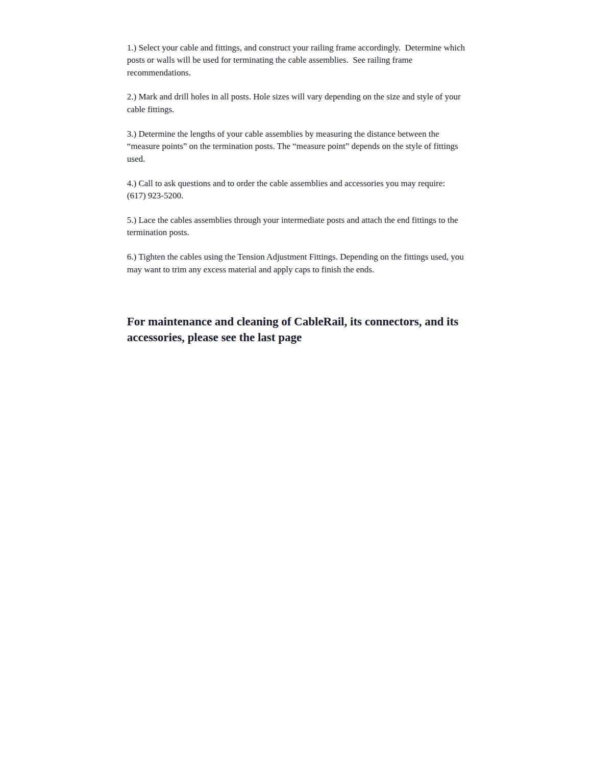1.) Select your cable and fittings, and construct your railing frame accordingly. Determine which posts or walls will be used for terminating the cable assemblies. See railing frame recommendations.
2.) Mark and drill holes in all posts. Hole sizes will vary depending on the size and style of your cable fittings.
3.) Determine the lengths of your cable assemblies by measuring the distance between the “measure points” on the termination posts. The “measure point” depends on the style of fittings used.
4.) Call to ask questions and to order the cable assemblies and accessories you may require: (617) 923-5200.
5.) Lace the cables assemblies through your intermediate posts and attach the end fittings to the termination posts.
6.) Tighten the cables using the Tension Adjustment Fittings. Depending on the fittings used, you may want to trim any excess material and apply caps to finish the ends.
For maintenance and cleaning of CableRail, its connectors, and its accessories, please see the last page